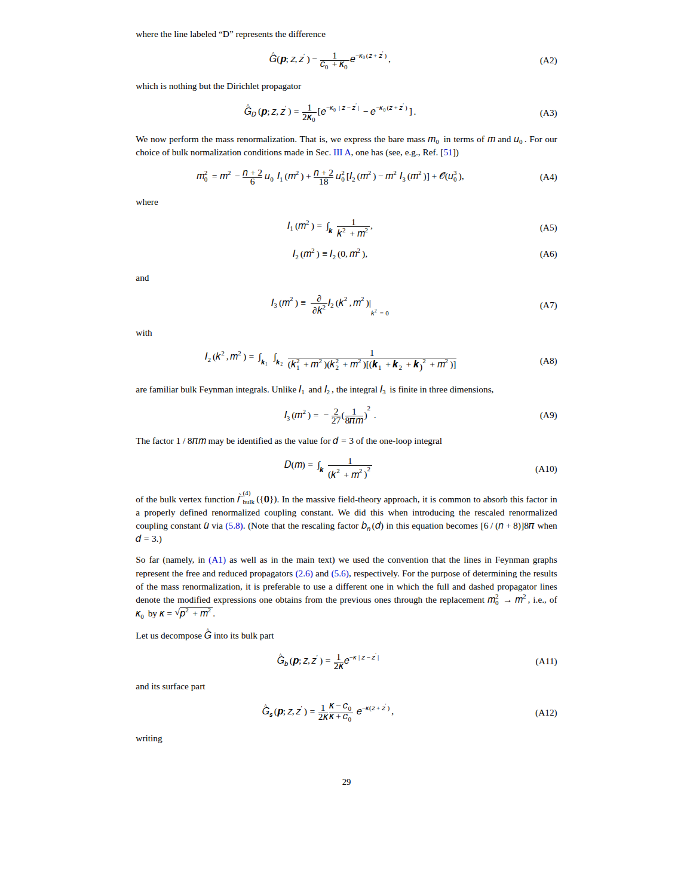where the line labeled “D” represents the difference
G^ (𝒑;z,z′) − 1 c0+κ0 e−κ0(z+z′) ,
(A2)
which is nothing but the Dirichlet propagator
G^D (𝒑;z,z′) = 12κ0 [ e−κ0|z−z′| − e−κ0(z+z′) ] .
(A3)
We now perform the mass renormalization. That is, we express the bare mass m0 in terms of m and u0. For our choice of bulk normalization conditions made in Sec. III A, one has (see, e.g., Ref. [51])
m02 = m2 − n+26 u0 I1(m2) + n+218 u02 [ I2(m2) − m2 I3(m2) ] + 𝒪(u03) ,
(A4)
where
I1(m2) = ∫𝒌 1k2+m2 ,
(A5)
I2(m2) ≡ I2(0,m2) ,
(A6)
and
I3(m2) ≡ ∂∂k2 I2(k2,m2) | k2=0
(A7)
with
I2(k2,m2) = ∫𝒌1 ∫𝒌2 1 (k12+m2) (k22+m2) [(𝒌1+𝒌2+𝒌)2+m2)]
(A8)
are familiar bulk Feynman integrals. Unlike I1 and I2, the integral I3 is finite in three dimensions,
I3(m2) = − 227 (18πm) 2 .
(A9)
The factor 1/8πm may be identified as the value for d=3 of the one-loop integral
D(m) = ∫𝒌 1 (k2+m2)2
(A10)
of the bulk vertex function Γ˜bulk(4)({𝟎}). In the massive field-theory approach, it is common to absorb this factor in a properly defined renormalized coupling constant. We did this when introducing the rescaled renormalized coupling constant u˜ via (5.8). (Note that the rescaling factor bn(d) in this equation becomes [6/(n+8)]8π when d=3.)
So far (namely, in (A1) as well as in the main text) we used the convention that the lines in Feynman graphs represent the free and reduced propagators (2.6) and (5.6), respectively. For the purpose of determining the results of the mass renormalization, it is preferable to use a different one in which the full and dashed propagator lines denote the modified expressions one obtains from the previous ones through the replacement m02→m2, i.e., of κ0 by κ=p2+m2.
Let us decompose G^ into its bulk part
G^b (𝒑;z,z′) = 12κ e−κ|z−z′|
(A11)
and its surface part
G^s (𝒑;z,z′) = 12κ κ−c0 κ+c0 e−κ(z+z′) ,
(A12)
writing
29